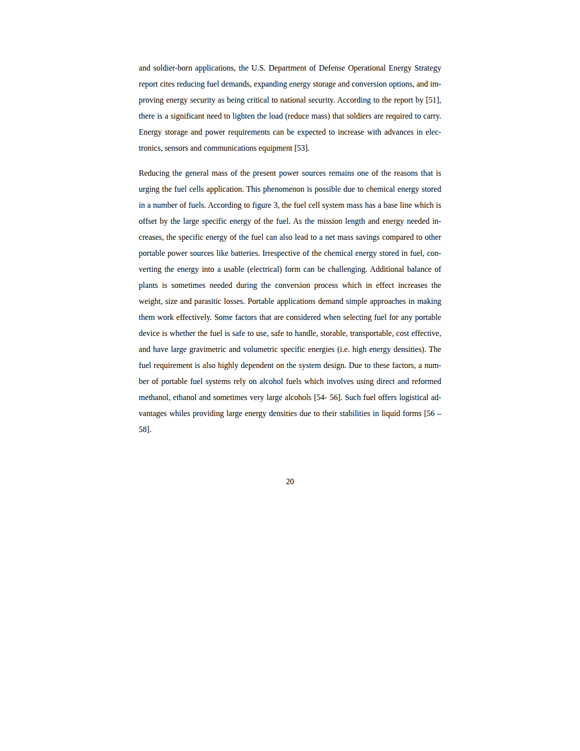and soldier-born applications, the U.S. Department of Defense Operational Energy Strategy report cites reducing fuel demands, expanding energy storage and conversion options, and improving energy security as being critical to national security. According to the report by [51], there is a significant need to lighten the load (reduce mass) that soldiers are required to carry. Energy storage and power requirements can be expected to increase with advances in electronics, sensors and communications equipment [53].
Reducing the general mass of the present power sources remains one of the reasons that is urging the fuel cells application. This phenomenon is possible due to chemical energy stored in a number of fuels. According to figure 3, the fuel cell system mass has a base line which is offset by the large specific energy of the fuel. As the mission length and energy needed increases, the specific energy of the fuel can also lead to a net mass savings compared to other portable power sources like batteries. Irrespective of the chemical energy stored in fuel, converting the energy into a usable (electrical) form can be challenging. Additional balance of plants is sometimes needed during the conversion process which in effect increases the weight, size and parasitic losses. Portable applications demand simple approaches in making them work effectively. Some factors that are considered when selecting fuel for any portable device is whether the fuel is safe to use, safe to handle, storable, transportable, cost effective, and have large gravimetric and volumetric specific energies (i.e. high energy densities). The fuel requirement is also highly dependent on the system design. Due to these factors, a number of portable fuel systems rely on alcohol fuels which involves using direct and reformed methanol, ethanol and sometimes very large alcohols [54- 56]. Such fuel offers logistical advantages whiles providing large energy densities due to their stabilities in liquid forms [56 – 58].
20